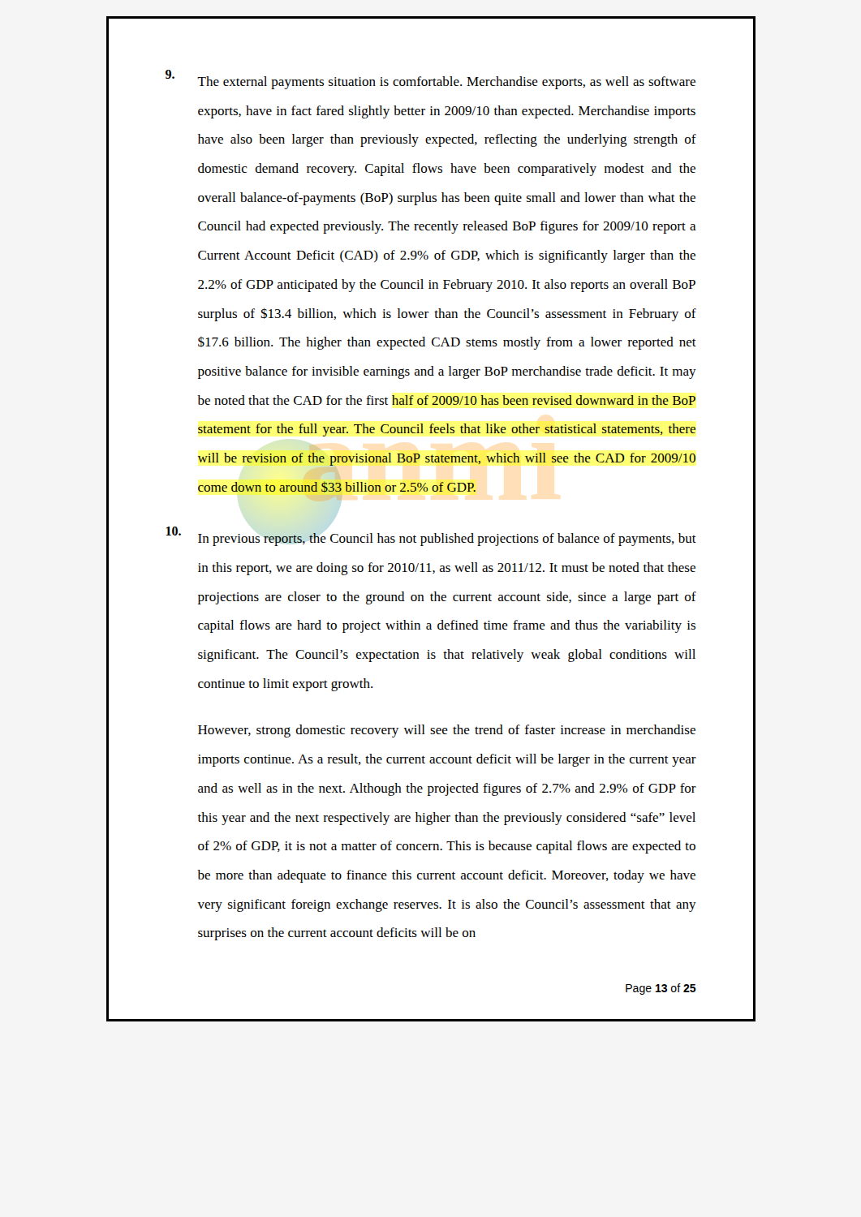anmi
9.
The external payments situation is comfortable. Merchandise exports, as well as software exports, have in fact fared slightly better in 2009/10 than expected. Merchandise imports have also been larger than previously expected, reflecting the underlying strength of domestic demand recovery. Capital flows have been comparatively modest and the overall balance-of-payments (BoP) surplus has been quite small and lower than what the Council had expected previously. The recently released BoP figures for 2009/10 report a Current Account Deficit (CAD) of 2.9% of GDP, which is significantly larger than the 2.2% of GDP anticipated by the Council in February 2010. It also reports an overall BoP surplus of $13.4 billion, which is lower than the Council’s assessment in February of $17.6 billion. The higher than expected CAD stems mostly from a lower reported net positive balance for invisible earnings and a larger BoP merchandise trade deficit. It may be noted that the CAD for the first half of 2009/10 has been revised downward in the BoP statement for the full year. The Council feels that like other statistical statements, there will be revision of the provisional BoP statement, which will see the CAD for 2009/10 come down to around $33 billion or 2.5% of GDP.
10.
In previous reports, the Council has not published projections of balance of payments, but in this report, we are doing so for 2010/11, as well as 2011/12. It must be noted that these projections are closer to the ground on the current account side, since a large part of capital flows are hard to project within a defined time frame and thus the variability is significant. The Council’s expectation is that relatively weak global conditions will continue to limit export growth.
However, strong domestic recovery will see the trend of faster increase in merchandise imports continue. As a result, the current account deficit will be larger in the current year and as well as in the next. Although the projected figures of 2.7% and 2.9% of GDP for this year and the next respectively are higher than the previously considered “safe” level of 2% of GDP, it is not a matter of concern. This is because capital flows are expected to be more than adequate to finance this current account deficit. Moreover, today we have very significant foreign exchange reserves. It is also the Council’s assessment that any surprises on the current account deficits will be on
Page 13 of 25